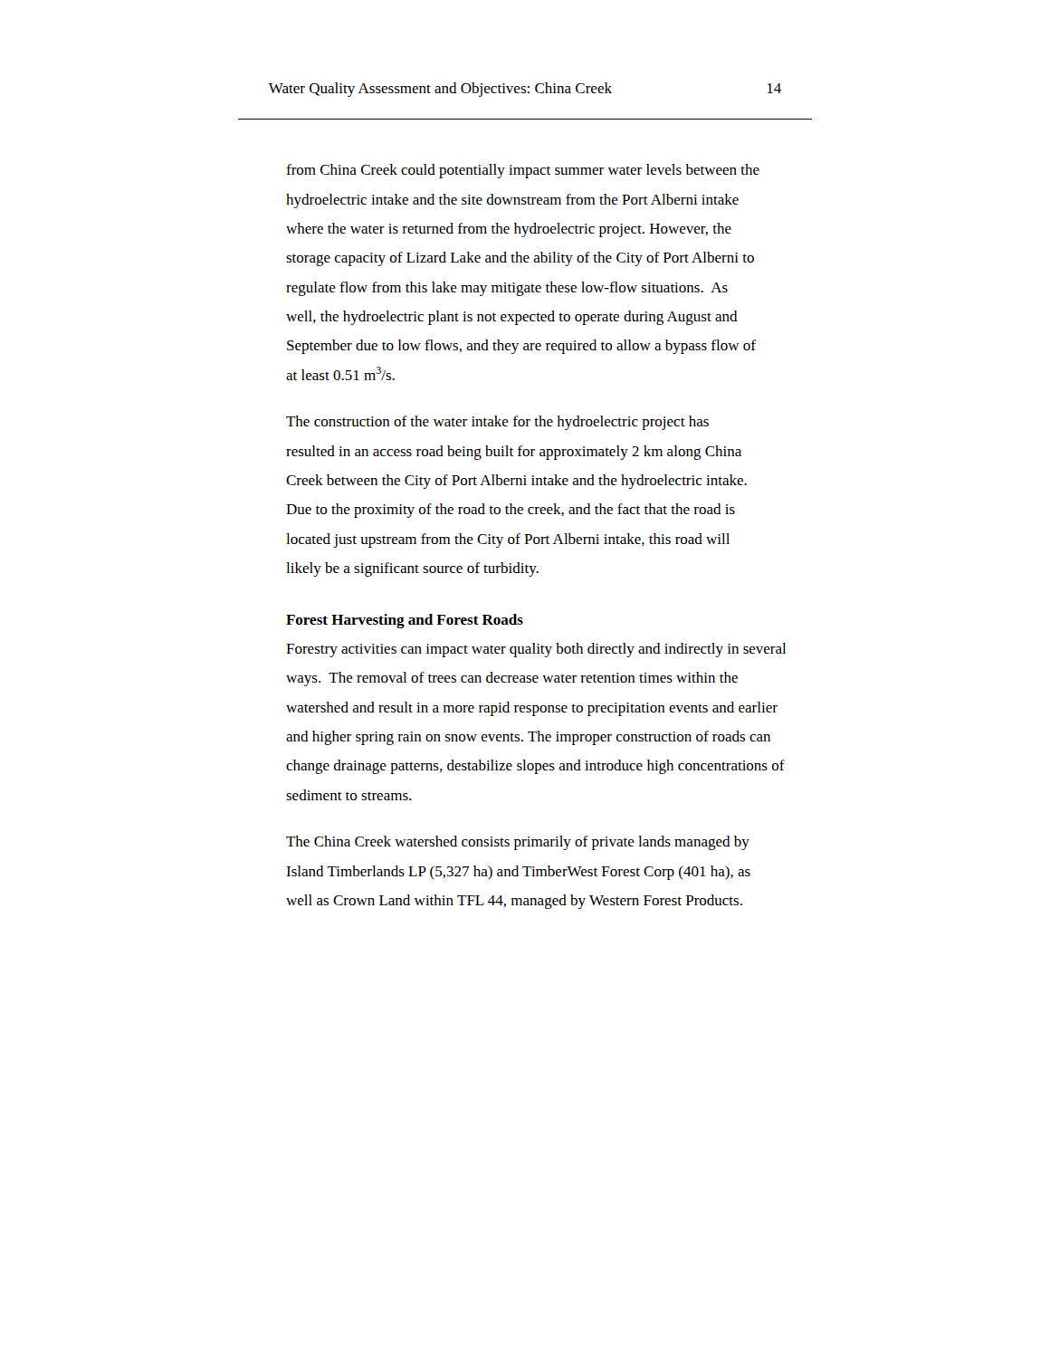Water Quality Assessment and Objectives: China Creek 14
from China Creek could potentially impact summer water levels between the hydroelectric intake and the site downstream from the Port Alberni intake where the water is returned from the hydroelectric project. However, the storage capacity of Lizard Lake and the ability of the City of Port Alberni to regulate flow from this lake may mitigate these low-flow situations. As well, the hydroelectric plant is not expected to operate during August and September due to low flows, and they are required to allow a bypass flow of at least 0.51 m3/s.
The construction of the water intake for the hydroelectric project has resulted in an access road being built for approximately 2 km along China Creek between the City of Port Alberni intake and the hydroelectric intake. Due to the proximity of the road to the creek, and the fact that the road is located just upstream from the City of Port Alberni intake, this road will likely be a significant source of turbidity.
Forest Harvesting and Forest Roads
Forestry activities can impact water quality both directly and indirectly in several ways. The removal of trees can decrease water retention times within the watershed and result in a more rapid response to precipitation events and earlier and higher spring rain on snow events. The improper construction of roads can change drainage patterns, destabilize slopes and introduce high concentrations of sediment to streams.
The China Creek watershed consists primarily of private lands managed by Island Timberlands LP (5,327 ha) and TimberWest Forest Corp (401 ha), as well as Crown Land within TFL 44, managed by Western Forest Products.